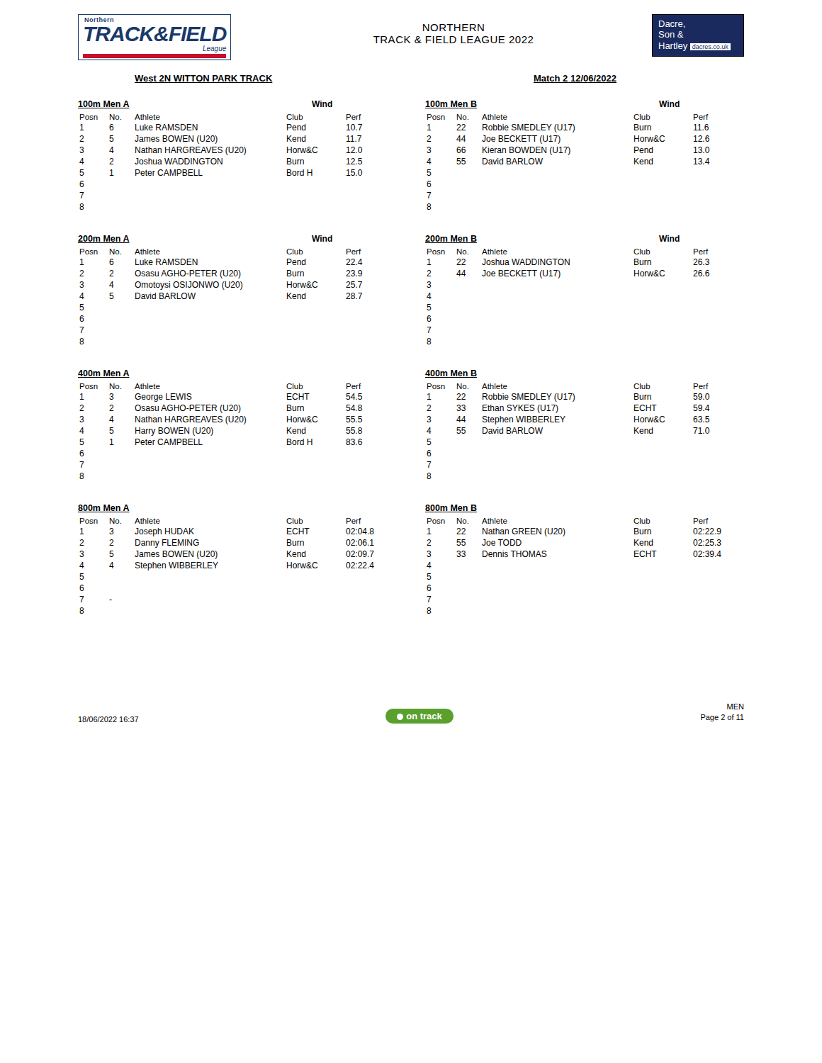Northern
TRACK&FIELD
League
NORTHERN
TRACK & FIELD LEAGUE 2022
Dacre,
Son &
Hartley
dacres.co.uk
West 2N WITTON PARK TRACK
Match 2 12/06/2022
100m Men A Wind
| Posn | No. | Athlete | Club | Perf |
| --- | --- | --- | --- | --- |
| 1 | 6 | Luke RAMSDEN | Pend | 10.7 |
| 2 | 5 | James BOWEN (U20) | Kend | 11.7 |
| 3 | 4 | Nathan HARGREAVES (U20) | Horw&C | 12.0 |
| 4 | 2 | Joshua WADDINGTON | Burn | 12.5 |
| 5 | 1 | Peter CAMPBELL | Bord H | 15.0 |
| 6 | | | | |
| 7 | | | | |
| 8 | | | | |
100m Men B Wind
| Posn | No. | Athlete | Club | Perf |
| --- | --- | --- | --- | --- |
| 1 | 22 | Robbie SMEDLEY (U17) | Burn | 11.6 |
| 2 | 44 | Joe BECKETT (U17) | Horw&C | 12.6 |
| 3 | 66 | Kieran BOWDEN (U17) | Pend | 13.0 |
| 4 | 55 | David BARLOW | Kend | 13.4 |
| 5 | | | | |
| 6 | | | | |
| 7 | | | | |
| 8 | | | | |
200m Men A Wind
| Posn | No. | Athlete | Club | Perf |
| --- | --- | --- | --- | --- |
| 1 | 6 | Luke RAMSDEN | Pend | 22.4 |
| 2 | 2 | Osasu AGHO-PETER (U20) | Burn | 23.9 |
| 3 | 4 | Omotoysi OSIJONWO (U20) | Horw&C | 25.7 |
| 4 | 5 | David BARLOW | Kend | 28.7 |
| 5 | | | | |
| 6 | | | | |
| 7 | | | | |
| 8 | | | | |
200m Men B Wind
| Posn | No. | Athlete | Club | Perf |
| --- | --- | --- | --- | --- |
| 1 | 22 | Joshua WADDINGTON | Burn | 26.3 |
| 2 | 44 | Joe BECKETT (U17) | Horw&C | 26.6 |
| 3 | | | | |
| 4 | | | | |
| 5 | | | | |
| 6 | | | | |
| 7 | | | | |
| 8 | | | | |
400m Men A
| Posn | No. | Athlete | Club | Perf |
| --- | --- | --- | --- | --- |
| 1 | 3 | George LEWIS | ECHT | 54.5 |
| 2 | 2 | Osasu AGHO-PETER (U20) | Burn | 54.8 |
| 3 | 4 | Nathan HARGREAVES (U20) | Horw&C | 55.5 |
| 4 | 5 | Harry BOWEN (U20) | Kend | 55.8 |
| 5 | 1 | Peter CAMPBELL | Bord H | 83.6 |
| 6 | | | | |
| 7 | | | | |
| 8 | | | | |
400m Men B
| Posn | No. | Athlete | Club | Perf |
| --- | --- | --- | --- | --- |
| 1 | 22 | Robbie SMEDLEY (U17) | Burn | 59.0 |
| 2 | 33 | Ethan SYKES (U17) | ECHT | 59.4 |
| 3 | 44 | Stephen WIBBERLEY | Horw&C | 63.5 |
| 4 | 55 | David BARLOW | Kend | 71.0 |
| 5 | | | | |
| 6 | | | | |
| 7 | | | | |
| 8 | | | | |
800m Men A
| Posn | No. | Athlete | Club | Perf |
| --- | --- | --- | --- | --- |
| 1 | 3 | Joseph HUDAK | ECHT | 02:04.8 |
| 2 | 2 | Danny FLEMING | Burn | 02:06.1 |
| 3 | 5 | James BOWEN (U20) | Kend | 02:09.7 |
| 4 | 4 | Stephen WIBBERLEY | Horw&C | 02:22.4 |
| 5 | | | | |
| 6 | | | | |
| 7 | - | | | |
| 8 | | | | |
800m Men B
| Posn | No. | Athlete | Club | Perf |
| --- | --- | --- | --- | --- |
| 1 | 22 | Nathan GREEN (U20) | Burn | 02:22.9 |
| 2 | 55 | Joe TODD | Kend | 02:25.3 |
| 3 | 33 | Dennis THOMAS | ECHT | 02:39.4 |
| 4 | | | | |
| 5 | | | | |
| 6 | | | | |
| 7 | | | | |
| 8 | | | | |
18/06/2022 16:37
on track
MEN
Page 2 of 11